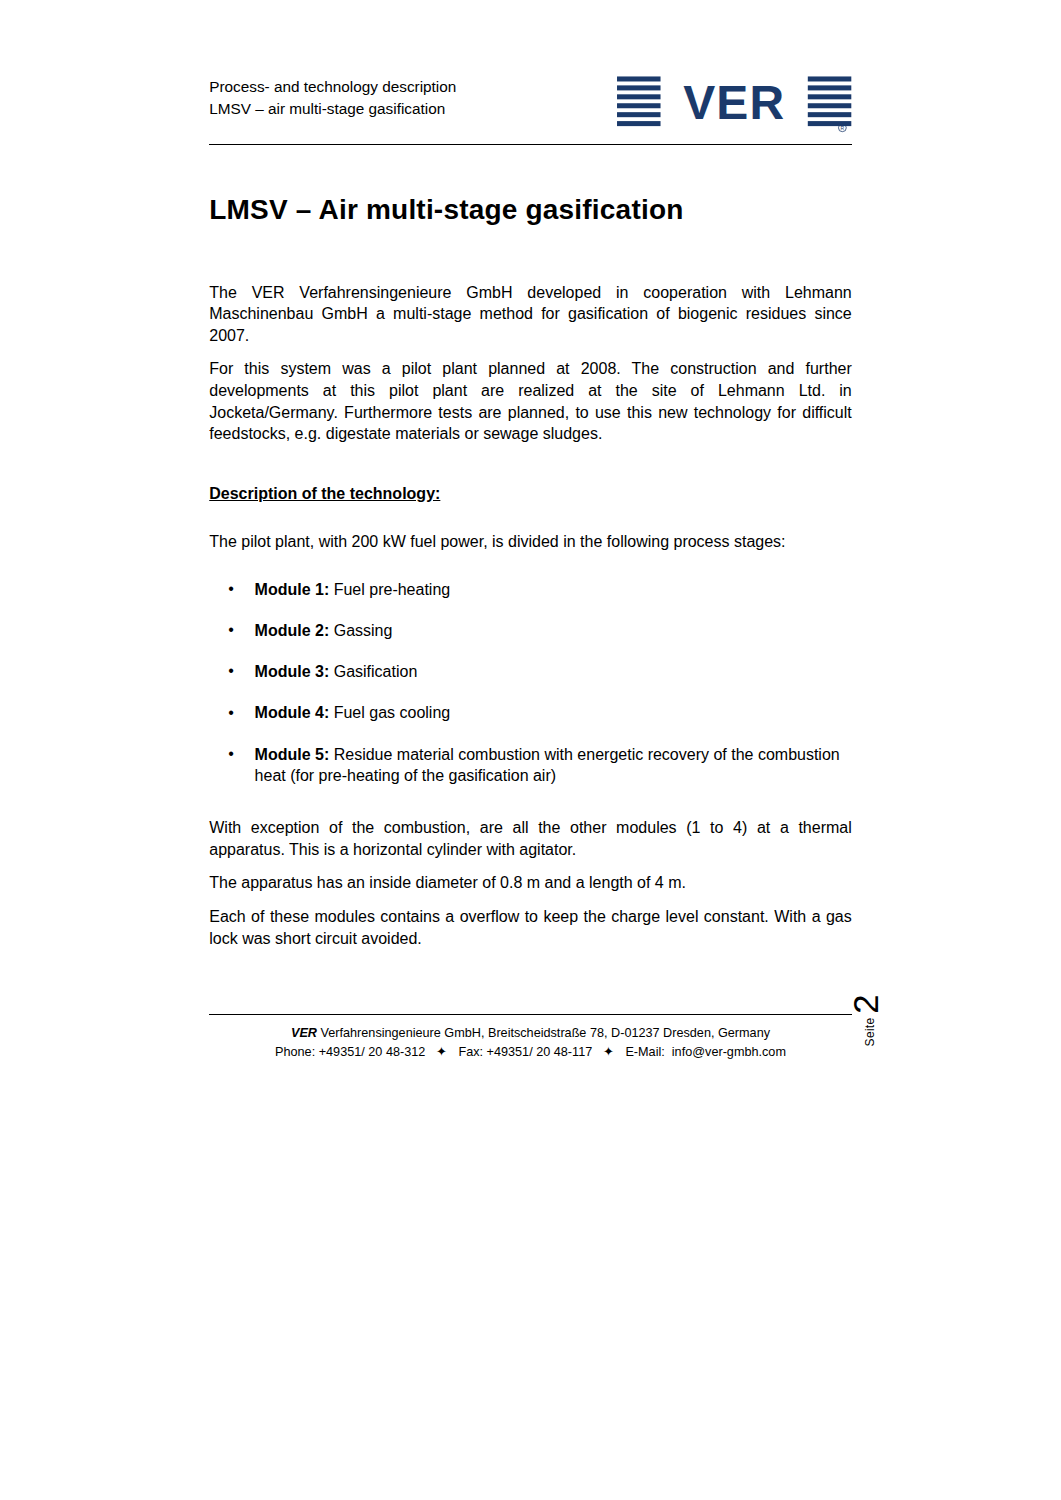Process- and technology description
LMSV – air multi-stage gasification
VER R
LMSV – Air multi-stage gasification
The VER Verfahrensingenieure GmbH developed in cooperation with Lehmann Maschinenbau GmbH a multi-stage method for gasification of biogenic residues since 2007.
For this system was a pilot plant planned at 2008. The construction and further developments at this pilot plant are realized at the site of Lehmann Ltd. in Jocketa/Germany. Furthermore tests are planned, to use this new technology for difficult feedstocks, e.g. digestate materials or sewage sludges.
Description of the technology:
The pilot plant, with 200 kW fuel power, is divided in the following process stages:
Module 1: Fuel pre-heating
Module 2: Gassing
Module 3: Gasification
Module 4: Fuel gas cooling
Module 5: Residue material combustion with energetic recovery of the combustion heat (for pre-heating of the gasification air)
With exception of the combustion, are all the other modules (1 to 4) at a thermal apparatus. This is a horizontal cylinder with agitator.
The apparatus has an inside diameter of 0.8 m and a length of 4 m.
Each of these modules contains a overflow to keep the charge level constant. With a gas lock was short circuit avoided.
Seite 2
VER Verfahrensingenieure GmbH, Breitscheidstraße 78, D-01237 Dresden, Germany
Phone: +49351/ 20 48-312 ✦ Fax: +49351/ 20 48-117 ✦ E-Mail: info@ver-gmbh.com